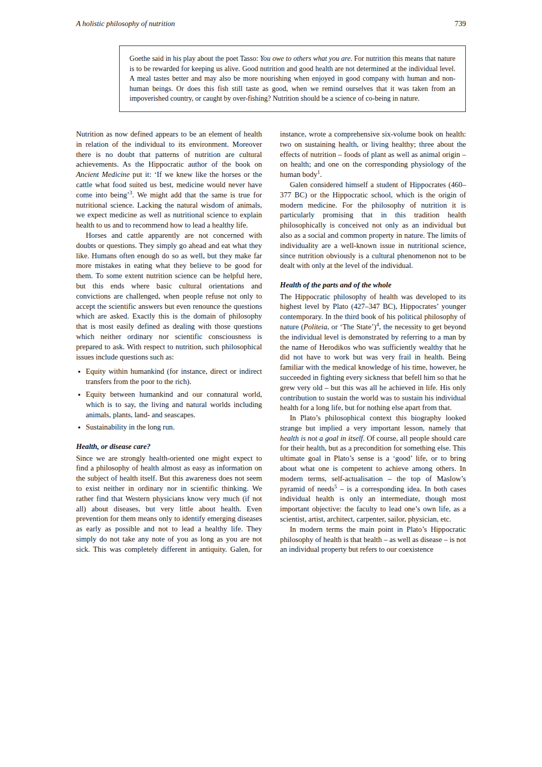A holistic philosophy of nutrition 739
Goethe said in his play about the poet Tasso: You owe to others what you are. For nutrition this means that nature is to be rewarded for keeping us alive. Good nutrition and good health are not determined at the individual level. A meal tastes better and may also be more nourishing when enjoyed in good company with human and non-human beings. Or does this fish still taste as good, when we remind ourselves that it was taken from an impoverished country, or caught by over-fishing? Nutrition should be a science of co-being in nature.
Nutrition as now defined appears to be an element of health in relation of the individual to its environment. Moreover there is no doubt that patterns of nutrition are cultural achievements. As the Hippocratic author of the book on Ancient Medicine put it: ‘If we knew like the horses or the cattle what food suited us best, medicine would never have come into being’3. We might add that the same is true for nutritional science. Lacking the natural wisdom of animals, we expect medicine as well as nutritional science to explain health to us and to recommend how to lead a healthy life.
Horses and cattle apparently are not concerned with doubts or questions. They simply go ahead and eat what they like. Humans often enough do so as well, but they make far more mistakes in eating what they believe to be good for them. To some extent nutrition science can be helpful here, but this ends where basic cultural orientations and convictions are challenged, when people refuse not only to accept the scientific answers but even renounce the questions which are asked. Exactly this is the domain of philosophy that is most easily defined as dealing with those questions which neither ordinary nor scientific consciousness is prepared to ask. With respect to nutrition, such philosophical issues include questions such as:
Equity within humankind (for instance, direct or indirect transfers from the poor to the rich).
Equity between humankind and our connatural world, which is to say, the living and natural worlds including animals, plants, land- and seascapes.
Sustainability in the long run.
Health, or disease care?
Since we are strongly health-oriented one might expect to find a philosophy of health almost as easy as information on the subject of health itself. But this awareness does not seem to exist neither in ordinary nor in scientific thinking. We rather find that Western physicians know very much (if not all) about diseases, but very little about health. Even prevention for them means only to identify emerging diseases as early as possible and not to lead a healthy life. They simply do not take any note of you as long as you are not sick. This was completely different in antiquity. Galen, for instance, wrote a comprehensive six-volume book on health: two on sustaining health, or living healthy; three about the effects of nutrition – foods of plant as well as animal origin – on health; and one on the corresponding physiology of the human body1.
Galen considered himself a student of Hippocrates (460–377 BC) or the Hippocratic school, which is the origin of modern medicine. For the philosophy of nutrition it is particularly promising that in this tradition health philosophically is conceived not only as an individual but also as a social and common property in nature. The limits of individuality are a well-known issue in nutritional science, since nutrition obviously is a cultural phenomenon not to be dealt with only at the level of the individual.
Health of the parts and of the whole
The Hippocratic philosophy of health was developed to its highest level by Plato (427–347 BC), Hippocrates’ younger contemporary. In the third book of his political philosophy of nature (Politeia, or ‘The State’)4, the necessity to get beyond the individual level is demonstrated by referring to a man by the name of Herodikos who was sufficiently wealthy that he did not have to work but was very frail in health. Being familiar with the medical knowledge of his time, however, he succeeded in fighting every sickness that befell him so that he grew very old – but this was all he achieved in life. His only contribution to sustain the world was to sustain his individual health for a long life, but for nothing else apart from that.
In Plato’s philosophical context this biography looked strange but implied a very important lesson, namely that health is not a goal in itself. Of course, all people should care for their health, but as a precondition for something else. This ultimate goal in Plato’s sense is a ‘good’ life, or to bring about what one is competent to achieve among others. In modern terms, self-actualisation – the top of Maslow’s pyramid of needs5 – is a corresponding idea. In both cases individual health is only an intermediate, though most important objective: the faculty to lead one’s own life, as a scientist, artist, architect, carpenter, sailor, physician, etc.
In modern terms the main point in Plato’s Hippocratic philosophy of health is that health – as well as disease – is not an individual property but refers to our coexistence